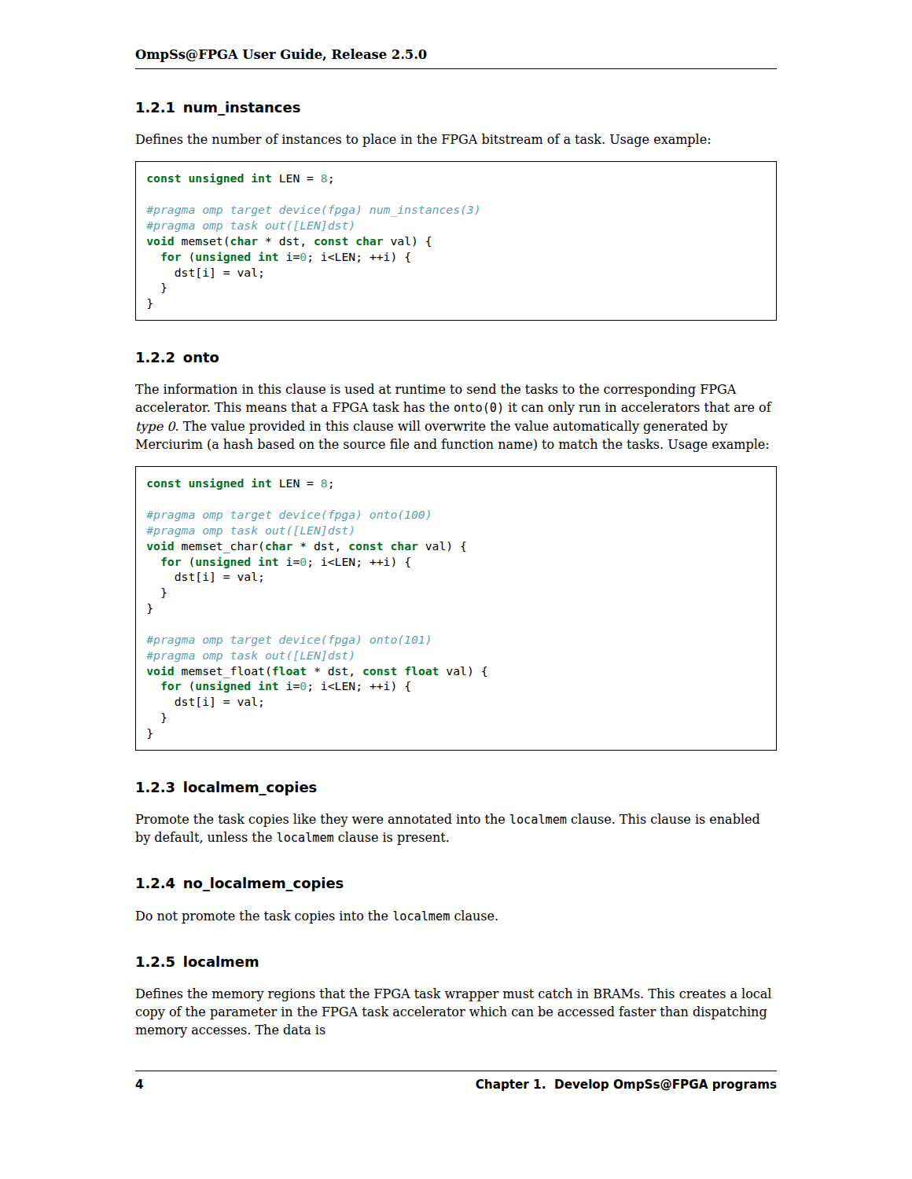OmpSs@FPGA User Guide, Release 2.5.0
1.2.1num_instances
Defines the number of instances to place in the FPGA bitstream of a task. Usage example:
const unsigned int LEN = 8;

#pragma omp target device(fpga) num_instances(3)
#pragma omp task out([LEN]dst)
void memset(char * dst, const char val) {
  for (unsigned int i=0; i<LEN; ++i) {
    dst[i] = val;
  }
}
1.2.2onto
The information in this clause is used at runtime to send the tasks to the corresponding FPGA accelerator. This means that a FPGA task has the onto(0) it can only run in accelerators that are of type 0. The value provided in this clause will overwrite the value automatically generated by Merciurim (a hash based on the source file and function name) to match the tasks. Usage example:
const unsigned int LEN = 8;

#pragma omp target device(fpga) onto(100)
#pragma omp task out([LEN]dst)
void memset_char(char * dst, const char val) {
  for (unsigned int i=0; i<LEN; ++i) {
    dst[i] = val;
  }
}

#pragma omp target device(fpga) onto(101)
#pragma omp task out([LEN]dst)
void memset_float(float * dst, const float val) {
  for (unsigned int i=0; i<LEN; ++i) {
    dst[i] = val;
  }
}
1.2.3localmem_copies
Promote the task copies like they were annotated into the localmem clause. This clause is enabled by default, unless the localmem clause is present.
1.2.4no_localmem_copies
Do not promote the task copies into the localmem clause.
1.2.5localmem
Defines the memory regions that the FPGA task wrapper must catch in BRAMs. This creates a local copy of the parameter in the FPGA task accelerator which can be accessed faster than dispatching memory accesses. The data is
4 Chapter 1. Develop OmpSs@FPGA programs